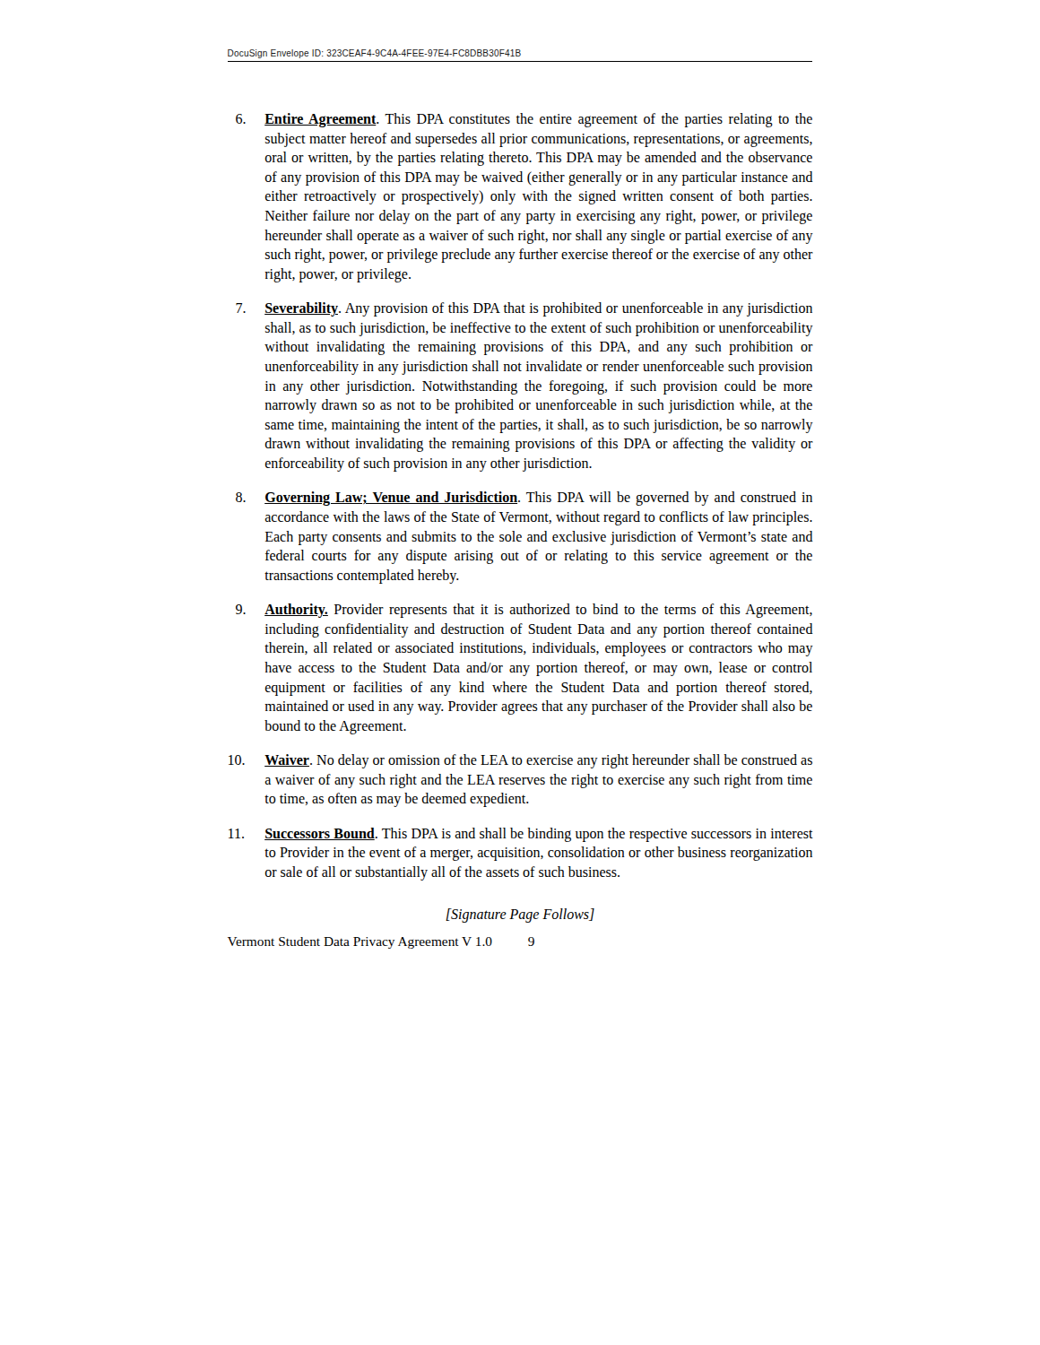DocuSign Envelope ID: 323CEAF4-9C4A-4FEE-97E4-FC8DBB30F41B
6. Entire Agreement. This DPA constitutes the entire agreement of the parties relating to the subject matter hereof and supersedes all prior communications, representations, or agreements, oral or written, by the parties relating thereto. This DPA may be amended and the observance of any provision of this DPA may be waived (either generally or in any particular instance and either retroactively or prospectively) only with the signed written consent of both parties. Neither failure nor delay on the part of any party in exercising any right, power, or privilege hereunder shall operate as a waiver of such right, nor shall any single or partial exercise of any such right, power, or privilege preclude any further exercise thereof or the exercise of any other right, power, or privilege.
7. Severability. Any provision of this DPA that is prohibited or unenforceable in any jurisdiction shall, as to such jurisdiction, be ineffective to the extent of such prohibition or unenforceability without invalidating the remaining provisions of this DPA, and any such prohibition or unenforceability in any jurisdiction shall not invalidate or render unenforceable such provision in any other jurisdiction. Notwithstanding the foregoing, if such provision could be more narrowly drawn so as not to be prohibited or unenforceable in such jurisdiction while, at the same time, maintaining the intent of the parties, it shall, as to such jurisdiction, be so narrowly drawn without invalidating the remaining provisions of this DPA or affecting the validity or enforceability of such provision in any other jurisdiction.
8. Governing Law; Venue and Jurisdiction. This DPA will be governed by and construed in accordance with the laws of the State of Vermont, without regard to conflicts of law principles. Each party consents and submits to the sole and exclusive jurisdiction of Vermont’s state and federal courts for any dispute arising out of or relating to this service agreement or the transactions contemplated hereby.
9. Authority. Provider represents that it is authorized to bind to the terms of this Agreement, including confidentiality and destruction of Student Data and any portion thereof contained therein, all related or associated institutions, individuals, employees or contractors who may have access to the Student Data and/or any portion thereof, or may own, lease or control equipment or facilities of any kind where the Student Data and portion thereof stored, maintained or used in any way. Provider agrees that any purchaser of the Provider shall also be bound to the Agreement.
10. Waiver. No delay or omission of the LEA to exercise any right hereunder shall be construed as a waiver of any such right and the LEA reserves the right to exercise any such right from time to time, as often as may be deemed expedient.
11. Successors Bound. This DPA is and shall be binding upon the respective successors in interest to Provider in the event of a merger, acquisition, consolidation or other business reorganization or sale of all or substantially all of the assets of such business.
[Signature Page Follows]
Vermont Student Data Privacy Agreement V 1.09